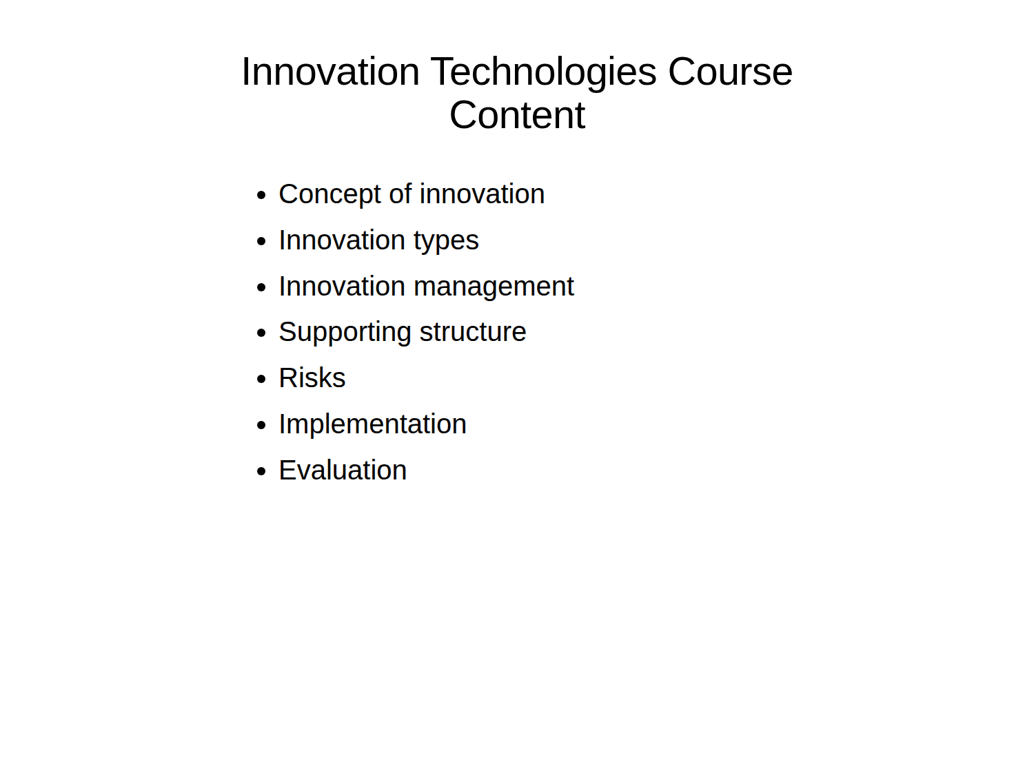Innovation Technologies Course Content
Concept of innovation
Innovation types
Innovation management
Supporting structure
Risks
Implementation
Evaluation